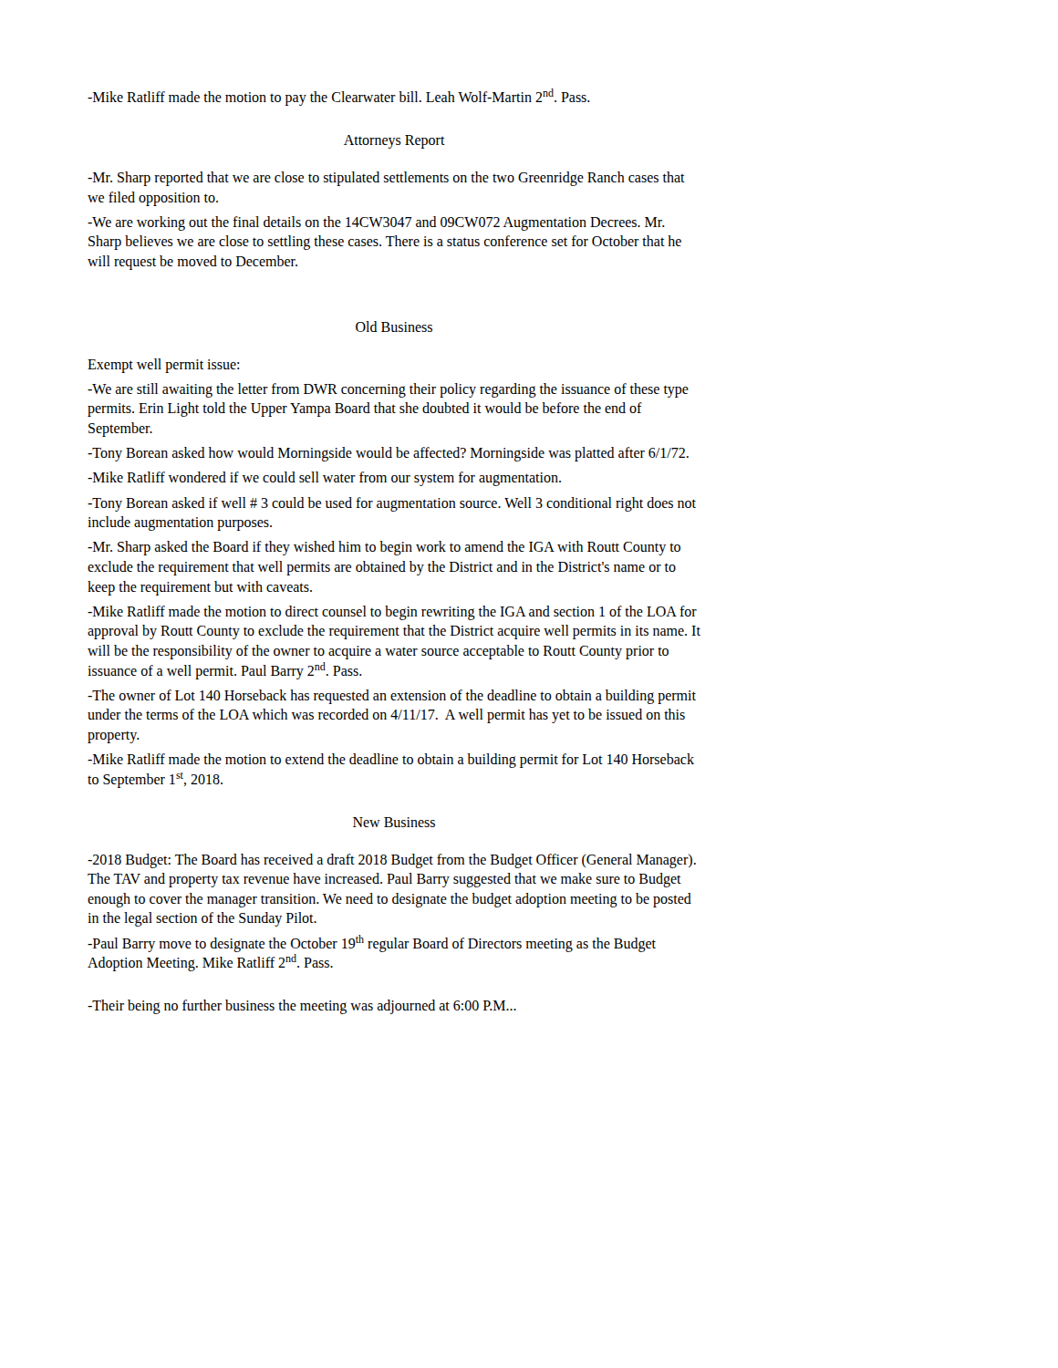-Mike Ratliff made the motion to pay the Clearwater bill. Leah Wolf-Martin 2nd. Pass.
Attorneys Report
-Mr. Sharp reported that we are close to stipulated settlements on the two Greenridge Ranch cases that we filed opposition to.
-We are working out the final details on the 14CW3047 and 09CW072 Augmentation Decrees. Mr. Sharp believes we are close to settling these cases. There is a status conference set for October that he will request be moved to December.
Old Business
Exempt well permit issue:
-We are still awaiting the letter from DWR concerning their policy regarding the issuance of these type permits. Erin Light told the Upper Yampa Board that she doubted it would be before the end of September.
-Tony Borean asked how would Morningside would be affected? Morningside was platted after 6/1/72.
-Mike Ratliff wondered if we could sell water from our system for augmentation.
-Tony Borean asked if well # 3 could be used for augmentation source. Well 3 conditional right does not include augmentation purposes.
-Mr. Sharp asked the Board if they wished him to begin work to amend the IGA with Routt County to exclude the requirement that well permits are obtained by the District and in the District's name or to keep the requirement but with caveats.
-Mike Ratliff made the motion to direct counsel to begin rewriting the IGA and section 1 of the LOA for approval by Routt County to exclude the requirement that the District acquire well permits in its name. It will be the responsibility of the owner to acquire a water source acceptable to Routt County prior to issuance of a well permit. Paul Barry 2nd. Pass.
-The owner of Lot 140 Horseback has requested an extension of the deadline to obtain a building permit under the terms of the LOA which was recorded on 4/11/17. A well permit has yet to be issued on this property.
-Mike Ratliff made the motion to extend the deadline to obtain a building permit for Lot 140 Horseback to September 1st, 2018.
New Business
-2018 Budget: The Board has received a draft 2018 Budget from the Budget Officer (General Manager). The TAV and property tax revenue have increased. Paul Barry suggested that we make sure to Budget enough to cover the manager transition. We need to designate the budget adoption meeting to be posted in the legal section of the Sunday Pilot.
-Paul Barry move to designate the October 19th regular Board of Directors meeting as the Budget Adoption Meeting. Mike Ratliff 2nd. Pass.
-Their being no further business the meeting was adjourned at 6:00 P.M...